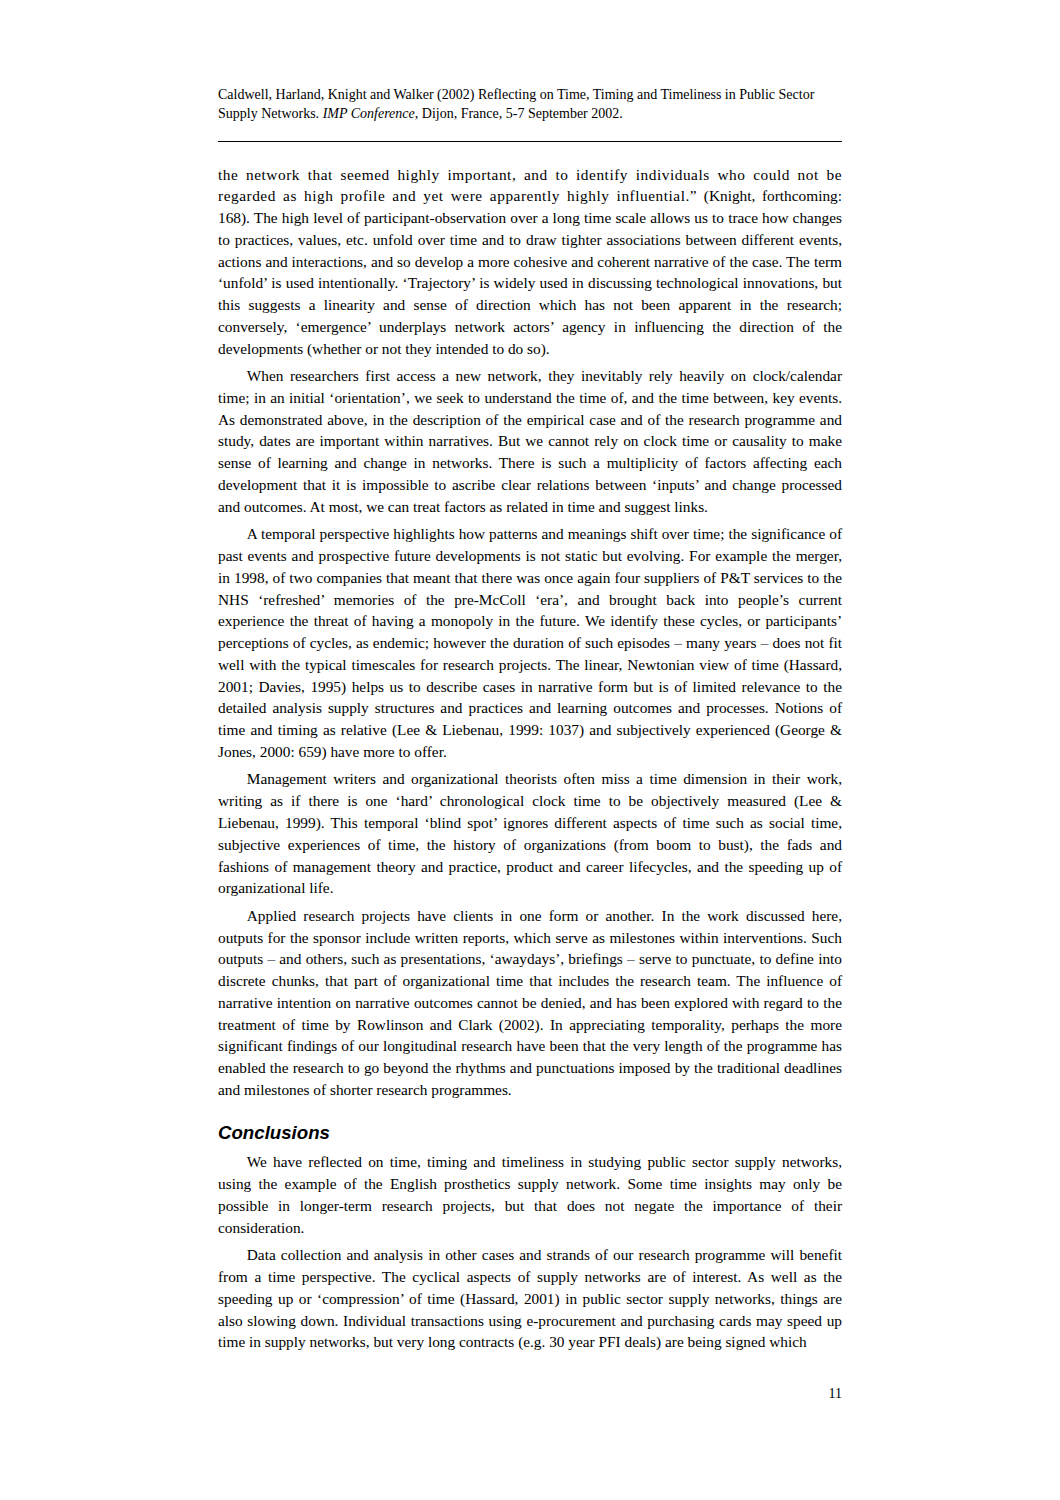Caldwell, Harland, Knight and Walker (2002) Reflecting on Time, Timing and Timeliness in Public Sector Supply Networks. IMP Conference, Dijon, France, 5-7 September 2002.
the network that seemed highly important, and to identify individuals who could not be regarded as high profile and yet were apparently highly influential.” (Knight, forthcoming: 168). The high level of participant-observation over a long time scale allows us to trace how changes to practices, values, etc. unfold over time and to draw tighter associations between different events, actions and interactions, and so develop a more cohesive and coherent narrative of the case. The term ‘unfold’ is used intentionally. ‘Trajectory’ is widely used in discussing technological innovations, but this suggests a linearity and sense of direction which has not been apparent in the research; conversely, ‘emergence’ underplays network actors’ agency in influencing the direction of the developments (whether or not they intended to do so).
When researchers first access a new network, they inevitably rely heavily on clock/calendar time; in an initial ‘orientation’, we seek to understand the time of, and the time between, key events. As demonstrated above, in the description of the empirical case and of the research programme and study, dates are important within narratives. But we cannot rely on clock time or causality to make sense of learning and change in networks. There is such a multiplicity of factors affecting each development that it is impossible to ascribe clear relations between ‘inputs’ and change processed and outcomes. At most, we can treat factors as related in time and suggest links.
A temporal perspective highlights how patterns and meanings shift over time; the significance of past events and prospective future developments is not static but evolving. For example the merger, in 1998, of two companies that meant that there was once again four suppliers of P&T services to the NHS ‘refreshed’ memories of the pre-McColl ‘era’, and brought back into people’s current experience the threat of having a monopoly in the future. We identify these cycles, or participants’ perceptions of cycles, as endemic; however the duration of such episodes – many years – does not fit well with the typical timescales for research projects. The linear, Newtonian view of time (Hassard, 2001; Davies, 1995) helps us to describe cases in narrative form but is of limited relevance to the detailed analysis supply structures and practices and learning outcomes and processes. Notions of time and timing as relative (Lee & Liebenau, 1999: 1037) and subjectively experienced (George & Jones, 2000: 659) have more to offer.
Management writers and organizational theorists often miss a time dimension in their work, writing as if there is one ‘hard’ chronological clock time to be objectively measured (Lee & Liebenau, 1999). This temporal ‘blind spot’ ignores different aspects of time such as social time, subjective experiences of time, the history of organizations (from boom to bust), the fads and fashions of management theory and practice, product and career lifecycles, and the speeding up of organizational life.
Applied research projects have clients in one form or another. In the work discussed here, outputs for the sponsor include written reports, which serve as milestones within interventions. Such outputs – and others, such as presentations, ‘awaydays’, briefings – serve to punctuate, to define into discrete chunks, that part of organizational time that includes the research team. The influence of narrative intention on narrative outcomes cannot be denied, and has been explored with regard to the treatment of time by Rowlinson and Clark (2002). In appreciating temporality, perhaps the more significant findings of our longitudinal research have been that the very length of the programme has enabled the research to go beyond the rhythms and punctuations imposed by the traditional deadlines and milestones of shorter research programmes.
Conclusions
We have reflected on time, timing and timeliness in studying public sector supply networks, using the example of the English prosthetics supply network. Some time insights may only be possible in longer-term research projects, but that does not negate the importance of their consideration.
Data collection and analysis in other cases and strands of our research programme will benefit from a time perspective. The cyclical aspects of supply networks are of interest. As well as the speeding up or ‘compression’ of time (Hassard, 2001) in public sector supply networks, things are also slowing down. Individual transactions using e-procurement and purchasing cards may speed up time in supply networks, but very long contracts (e.g. 30 year PFI deals) are being signed which
11